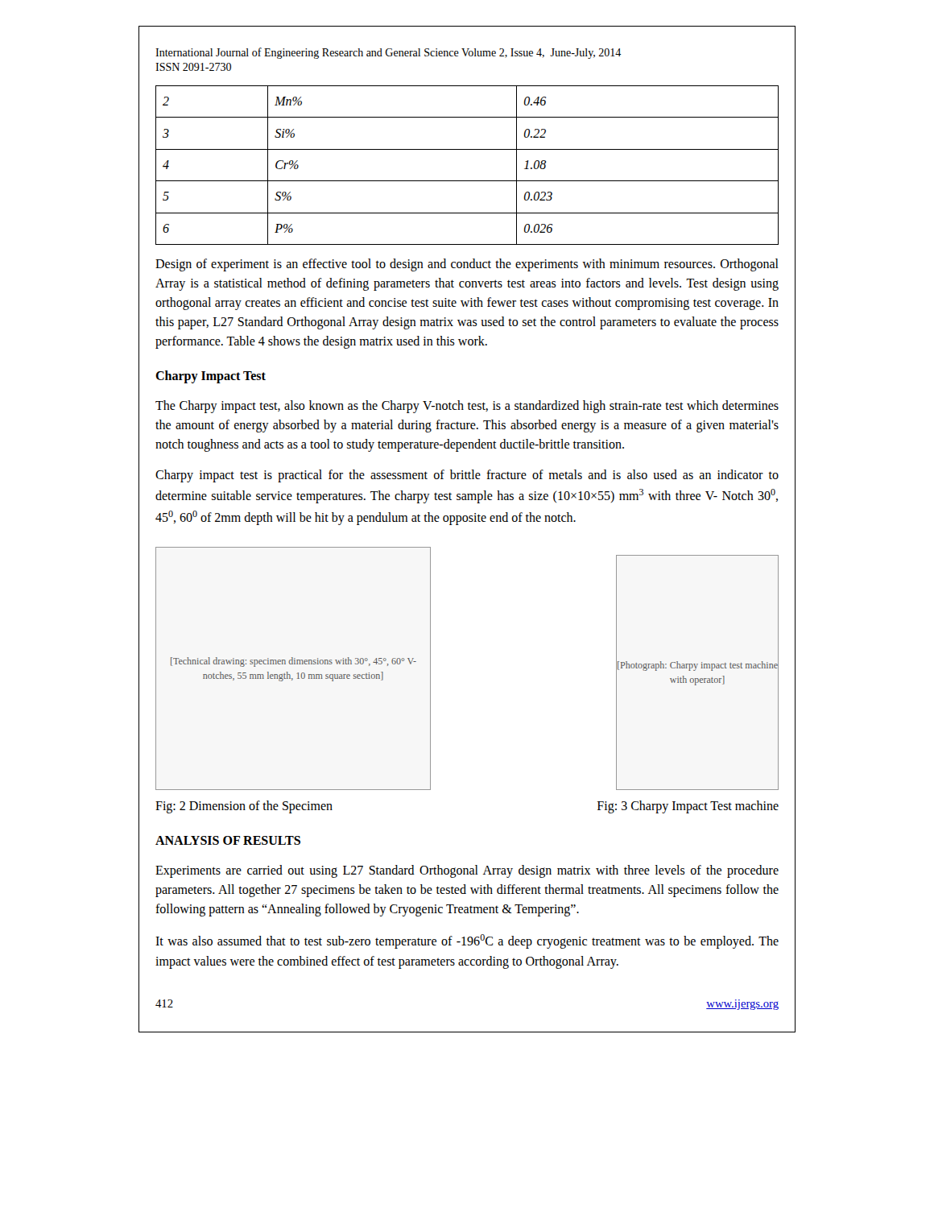International Journal of Engineering Research and General Science Volume 2, Issue 4, June-July, 2014
ISSN 2091-2730
| 2 | Mn% | 0.46 |
| 3 | Si% | 0.22 |
| 4 | Cr% | 1.08 |
| 5 | S% | 0.023 |
| 6 | P% | 0.026 |
Design of experiment is an effective tool to design and conduct the experiments with minimum resources. Orthogonal Array is a statistical method of defining parameters that converts test areas into factors and levels. Test design using orthogonal array creates an efficient and concise test suite with fewer test cases without compromising test coverage. In this paper, L27 Standard Orthogonal Array design matrix was used to set the control parameters to evaluate the process performance. Table 4 shows the design matrix used in this work.
Charpy Impact Test
The Charpy impact test, also known as the Charpy V-notch test, is a standardized high strain-rate test which determines the amount of energy absorbed by a material during fracture. This absorbed energy is a measure of a given material's notch toughness and acts as a tool to study temperature-dependent ductile-brittle transition.
Charpy impact test is practical for the assessment of brittle fracture of metals and is also used as an indicator to determine suitable service temperatures. The charpy test sample has a size (10×10×55) mm3 with three V- Notch 300, 450, 600 of 2mm depth will be hit by a pendulum at the opposite end of the notch.
[Technical drawing: specimen dimensions with 30°, 45°, 60° V-notches, 55 mm length, 10 mm square section]
[Photograph: Charpy impact test machine with operator]
Fig: 2 Dimension of the Specimen Fig: 3 Charpy Impact Test machine
ANALYSIS OF RESULTS
Experiments are carried out using L27 Standard Orthogonal Array design matrix with three levels of the procedure parameters. All together 27 specimens be taken to be tested with different thermal treatments. All specimens follow the following pattern as “Annealing followed by Cryogenic Treatment & Tempering”.
It was also assumed that to test sub-zero temperature of -1960C a deep cryogenic treatment was to be employed. The impact values were the combined effect of test parameters according to Orthogonal Array.
412 www.ijergs.org